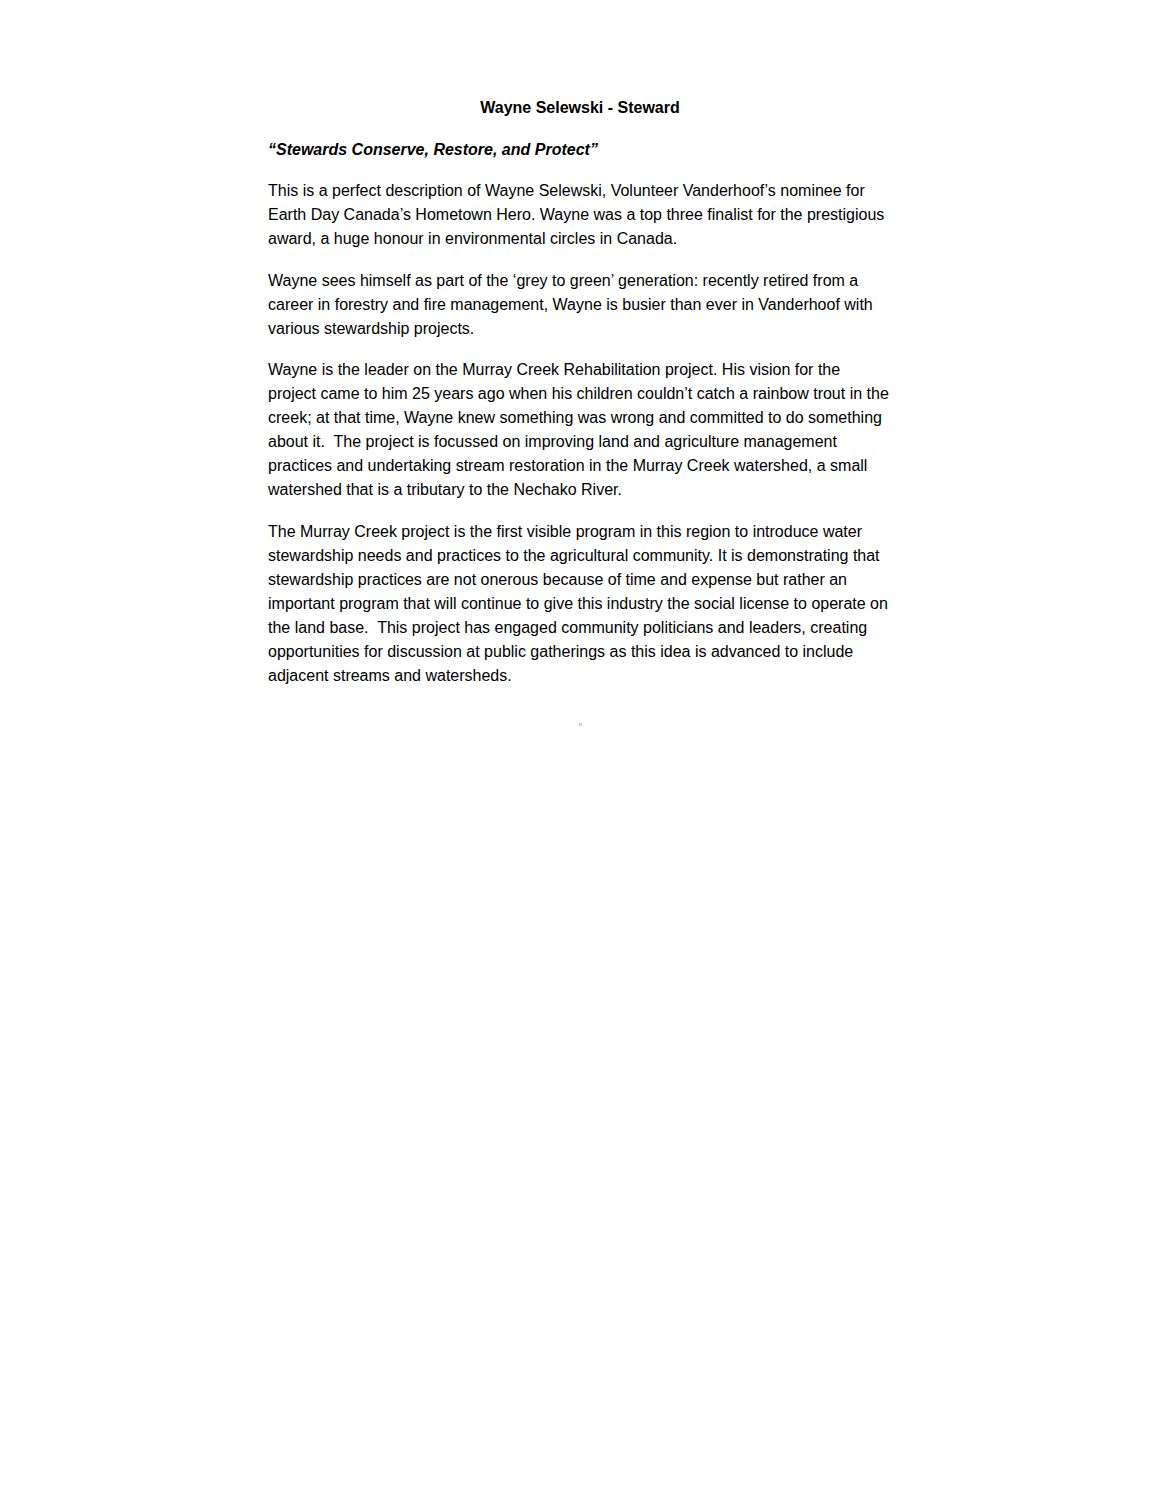Wayne Selewski - Steward
“Stewards Conserve, Restore, and Protect”
This is a perfect description of Wayne Selewski, Volunteer Vanderhoof’s nominee for Earth Day Canada’s Hometown Hero. Wayne was a top three finalist for the prestigious award, a huge honour in environmental circles in Canada.
Wayne sees himself as part of the ‘grey to green’ generation: recently retired from a career in forestry and fire management, Wayne is busier than ever in Vanderhoof with various stewardship projects.
Wayne is the leader on the Murray Creek Rehabilitation project. His vision for the project came to him 25 years ago when his children couldn’t catch a rainbow trout in the creek; at that time, Wayne knew something was wrong and committed to do something about it. The project is focussed on improving land and agriculture management practices and undertaking stream restoration in the Murray Creek watershed, a small watershed that is a tributary to the Nechako River.
The Murray Creek project is the first visible program in this region to introduce water stewardship needs and practices to the agricultural community. It is demonstrating that stewardship practices are not onerous because of time and expense but rather an important program that will continue to give this industry the social license to operate on the land base. This project has engaged community politicians and leaders, creating opportunities for discussion at public gatherings as this idea is advanced to include adjacent streams and watersheds.